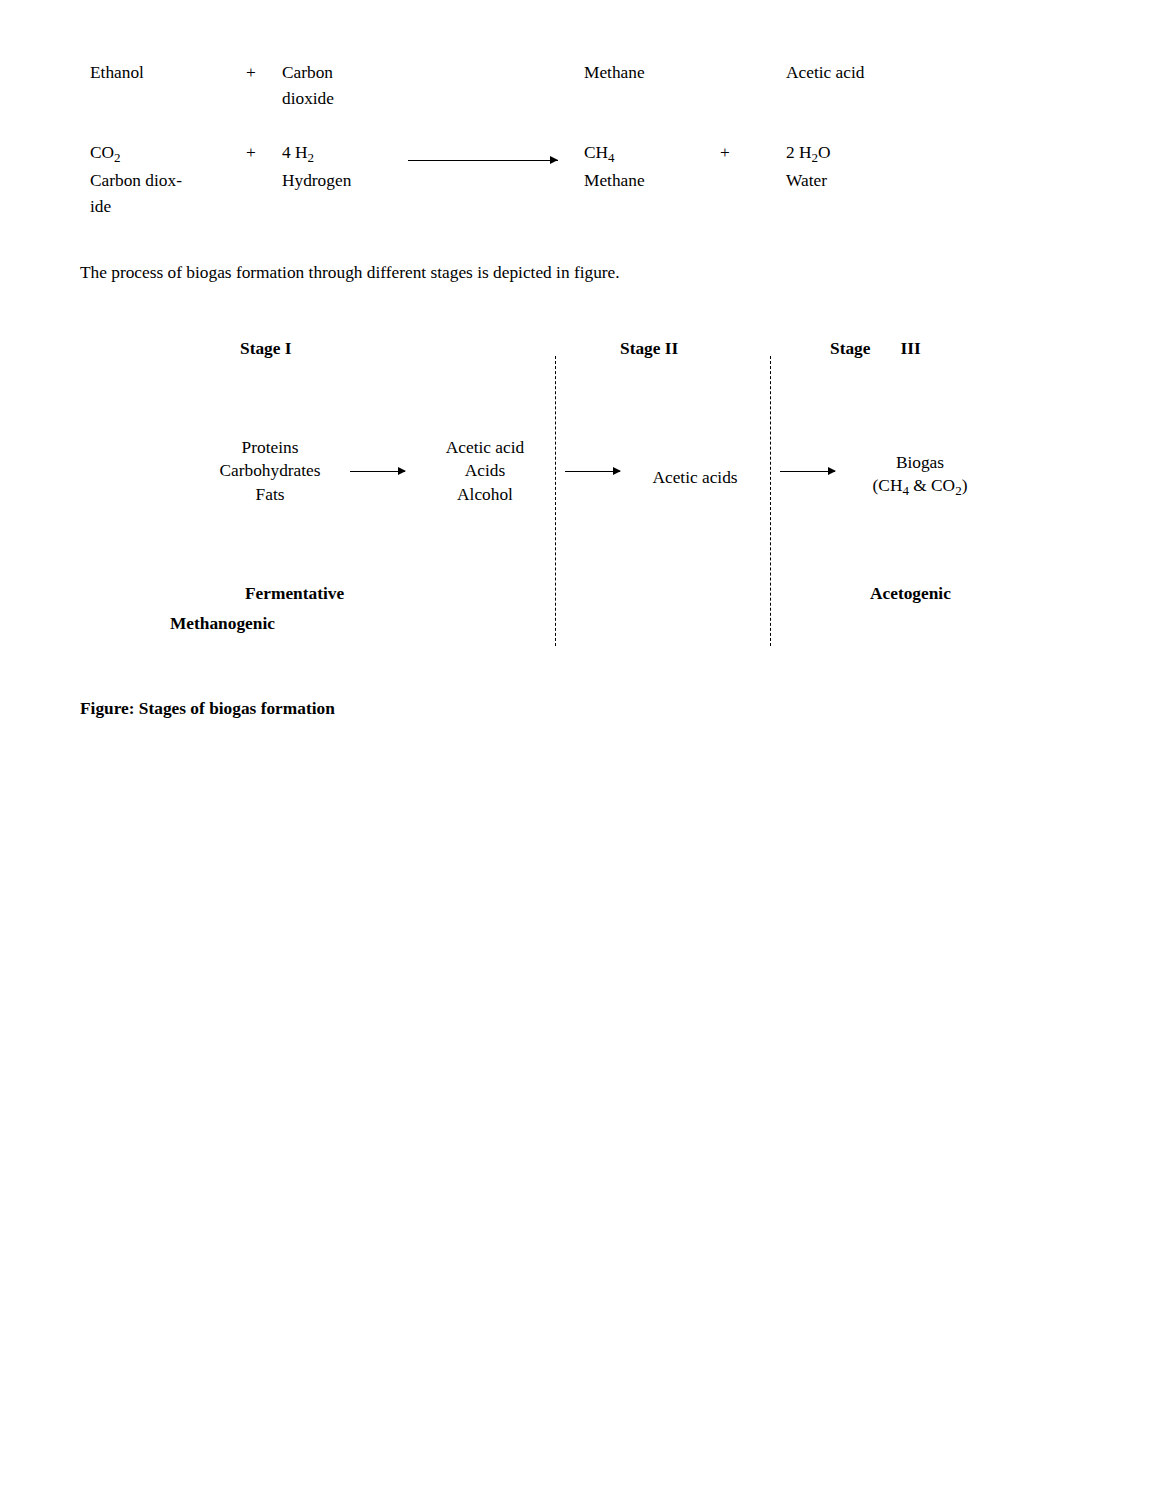| Ethanol | + | Carbon dioxide | | Methane | | Acetic acid |
| CO 2 | + | 4 H 2 | | CH 4 | + | 2 H 2 O |
| Carbon diox- ide | | Hydrogen | | Methane | | Water |
The process of biogas formation through different stages is depicted in figure.
Stage I
Stage II
StageIII
Proteins
Carbohydrates
Fats
Acetic acid
Acids
Alcohol
Acetic acids
Biogas
(CH4 & CO2)
Fermentative
Methanogenic
Acetogenic
Figure: Stages of biogas formation